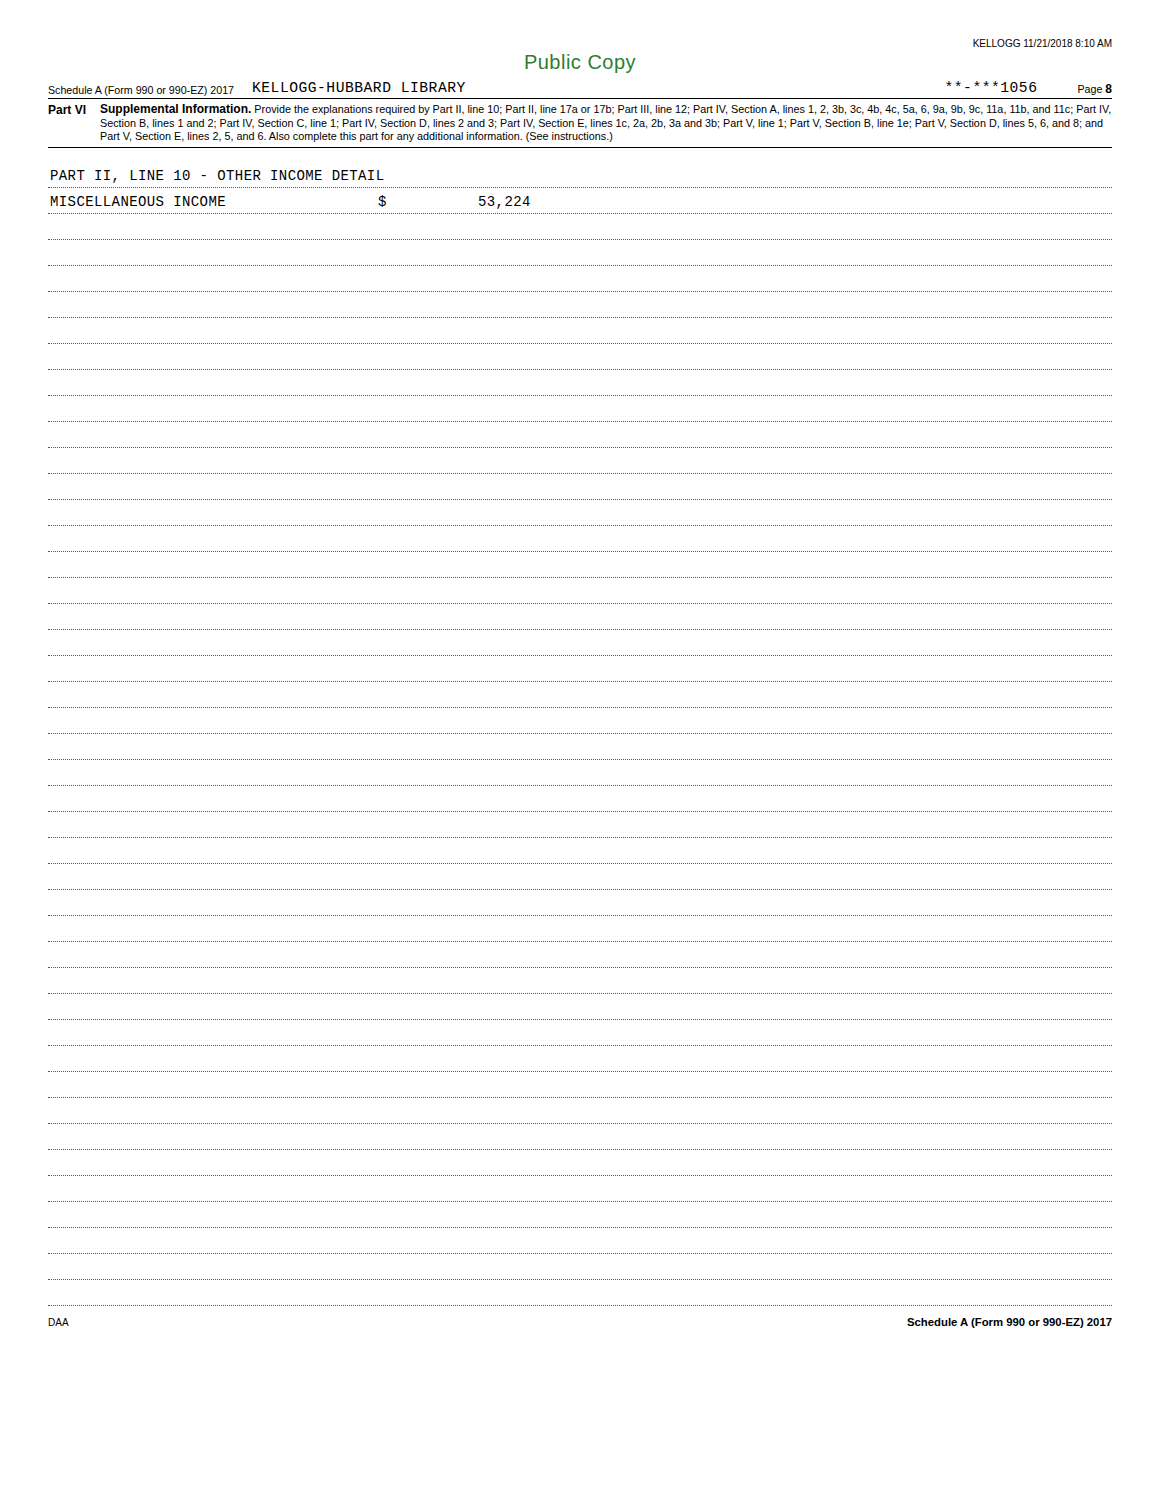KELLOGG 11/21/2018 8:10 AM
Public Copy
Schedule A (Form 990 or 990-EZ) 2017
KELLOGG-HUBBARD LIBRARY
**-***1056
Page 8
Part VI
Supplemental Information. Provide the explanations required by Part II, line 10; Part II, line 17a or 17b; Part III, line 12; Part IV, Section A, lines 1, 2, 3b, 3c, 4b, 4c, 5a, 6, 9a, 9b, 9c, 11a, 11b, and 11c; Part IV, Section B, lines 1 and 2; Part IV, Section C, line 1; Part IV, Section D, lines 2 and 3; Part IV, Section E, lines 1c, 2a, 2b, 3a and 3b; Part V, line 1; Part V, Section B, line 1e; Part V, Section D, lines 5, 6, and 8; and Part V, Section E, lines 2, 5, and 6. Also complete this part for any additional information. (See instructions.)
PART II, LINE 10 - OTHER INCOME DETAIL
MISCELLANEOUS INCOME$53,224
DAA
Schedule A (Form 990 or 990-EZ) 2017